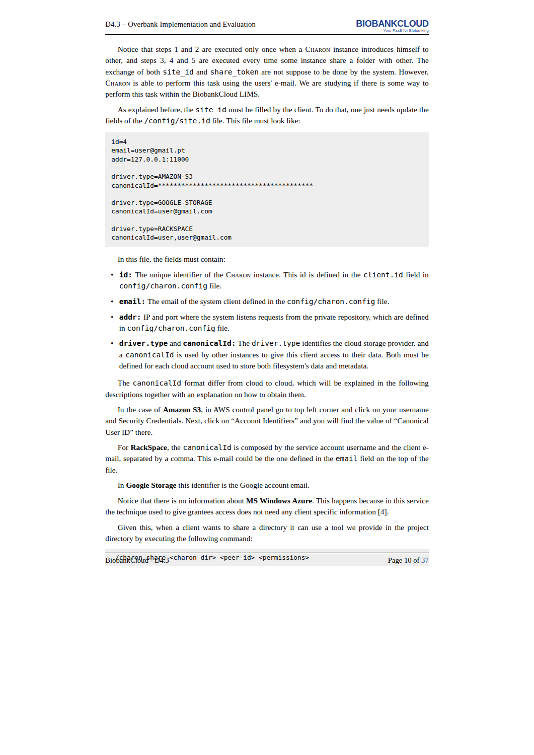D4.3 – Overbank Implementation and Evaluation
BIO BANK CLOUD
Your PaaS for Biobanking
Notice that steps 1 and 2 are executed only once when a Charon instance introduces himself to other, and steps 3, 4 and 5 are executed every time some instance share a folder with other. The exchange of both site_id and share_token are not suppose to be done by the system. However, Charon is able to perform this task using the users' e-mail. We are studying if there is some way to perform this task within the BiobankCloud LIMS.
As explained before, the site_id must be filled by the client. To do that, one just needs update the fields of the /config/site.id file. This file must look like:
id=4
email=user@gmail.pt
addr=127.0.0.1:11000

driver.type=AMAZON-S3
canonicalId=****************************************

driver.type=GOOGLE-STORAGE
canonicalId=user@gmail.com

driver.type=RACKSPACE
canonicalId=user,user@gmail.com
In this file, the fields must contain:
id: The unique identifier of the Charon instance. This id is defined in the client.id field in config/charon.config file.
email: The email of the system client defined in the config/charon.config file.
addr: IP and port where the system listens requests from the private repository, which are defined in config/charon.config file.
driver.type and canonicalId: The driver.type identifies the cloud storage provider, and a canonicalId is used by other instances to give this client access to their data. Both must be defined for each cloud account used to store both filesystem's data and metadata.
The canonicalId format differ from cloud to cloud, which will be explained in the following descriptions together with an explanation on how to obtain them.
In the case of Amazon S3, in AWS control panel go to top left corner and click on your username and Security Credentials. Next, click on “Account Identifiers” and you will find the value of “Canonical User ID” there.
For RackSpace, the canonicalId is composed by the service account username and the client e-mail, separated by a comma. This e-mail could be the one defined in the email field on the top of the file.
In Google Storage this identifier is the Google account email.
Notice that there is no information about MS Windows Azure. This happens because in this service the technique used to give grantees access does not need any client specific information [4].
Given this, when a client wants to share a directory it can use a tool we provide in the project directory by executing the following command:
./charon.share <charon-dir> <peer-id> <permissions>
BiobankCloud - D4.3
Page 10 of 37